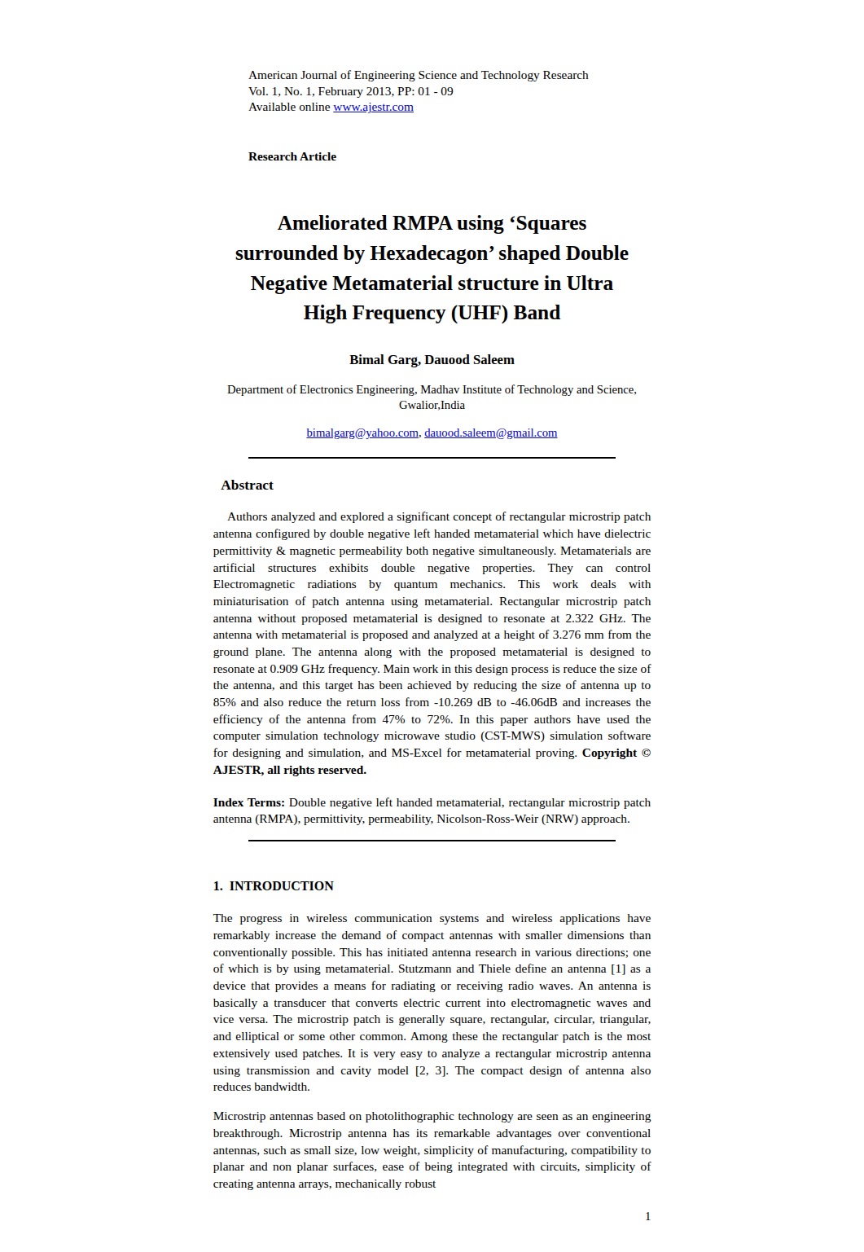American Journal of Engineering Science and Technology Research
Vol. 1, No. 1, February 2013, PP: 01 - 09
Available online www.ajestr.com
Research Article
Ameliorated RMPA using ‘Squares surrounded by Hexadecagon’ shaped Double Negative Metamaterial structure in Ultra High Frequency (UHF) Band
Bimal Garg, Dauood Saleem
Department of Electronics Engineering, Madhav Institute of Technology and Science, Gwalior,India
bimalgarg@yahoo.com, dauood.saleem@gmail.com
Abstract
Authors analyzed and explored a significant concept of rectangular microstrip patch antenna configured by double negative left handed metamaterial which have dielectric permittivity & magnetic permeability both negative simultaneously. Metamaterials are artificial structures exhibits double negative properties. They can control Electromagnetic radiations by quantum mechanics. This work deals with miniaturisation of patch antenna using metamaterial. Rectangular microstrip patch antenna without proposed metamaterial is designed to resonate at 2.322 GHz. The antenna with metamaterial is proposed and analyzed at a height of 3.276 mm from the ground plane. The antenna along with the proposed metamaterial is designed to resonate at 0.909 GHz frequency. Main work in this design process is reduce the size of the antenna, and this target has been achieved by reducing the size of antenna up to 85% and also reduce the return loss from -10.269 dB to -46.06dB and increases the efficiency of the antenna from 47% to 72%. In this paper authors have used the computer simulation technology microwave studio (CST-MWS) simulation software for designing and simulation, and MS-Excel for metamaterial proving. Copyright © AJESTR, all rights reserved.
Index Terms: Double negative left handed metamaterial, rectangular microstrip patch antenna (RMPA), permittivity, permeability, Nicolson-Ross-Weir (NRW) approach.
1. INTRODUCTION
The progress in wireless communication systems and wireless applications have remarkably increase the demand of compact antennas with smaller dimensions than conventionally possible. This has initiated antenna research in various directions; one of which is by using metamaterial. Stutzmann and Thiele define an antenna [1] as a device that provides a means for radiating or receiving radio waves. An antenna is basically a transducer that converts electric current into electromagnetic waves and vice versa. The microstrip patch is generally square, rectangular, circular, triangular, and elliptical or some other common. Among these the rectangular patch is the most extensively used patches. It is very easy to analyze a rectangular microstrip antenna using transmission and cavity model [2, 3]. The compact design of antenna also reduces bandwidth.
Microstrip antennas based on photolithographic technology are seen as an engineering breakthrough. Microstrip antenna has its remarkable advantages over conventional antennas, such as small size, low weight, simplicity of manufacturing, compatibility to planar and non planar surfaces, ease of being integrated with circuits, simplicity of creating antenna arrays, mechanically robust
1